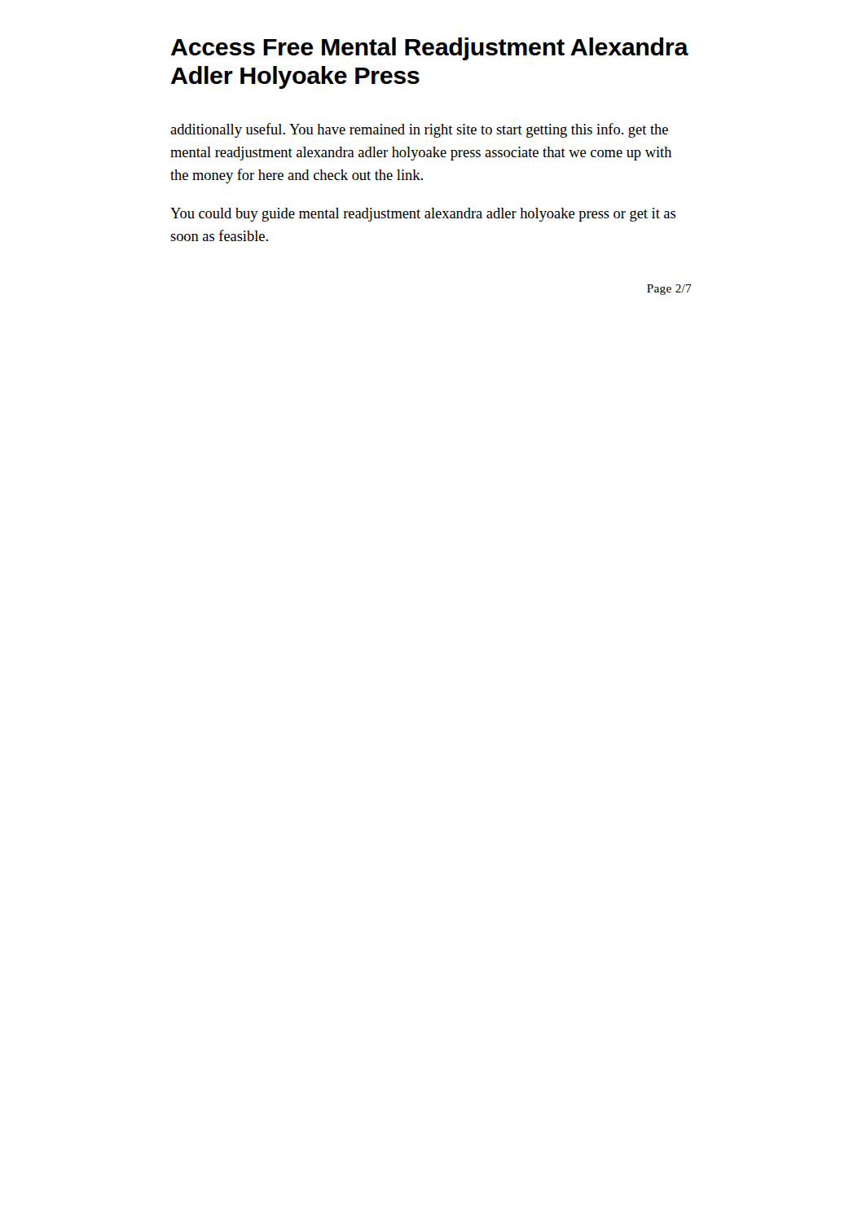Access Free Mental Readjustment Alexandra Adler Holyoake Press
additionally useful. You have remained in right site to start getting this info. get the mental readjustment alexandra adler holyoake press associate that we come up with the money for here and check out the link.
You could buy guide mental readjustment alexandra adler holyoake press or get it as soon as feasible.
Page 2/7